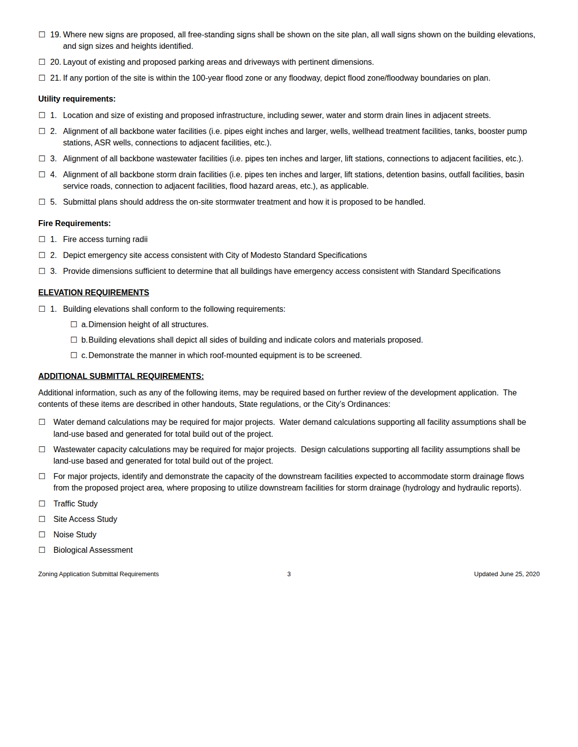☐19. Where new signs are proposed, all free-standing signs shall be shown on the site plan, all wall signs shown on the building elevations, and sign sizes and heights identified.
☐20. Layout of existing and proposed parking areas and driveways with pertinent dimensions.
☐21. If any portion of the site is within the 100-year flood zone or any floodway, depict flood zone/floodway boundaries on plan.
Utility requirements:
☐1. Location and size of existing and proposed infrastructure, including sewer, water and storm drain lines in adjacent streets.
☐2. Alignment of all backbone water facilities (i.e. pipes eight inches and larger, wells, wellhead treatment facilities, tanks, booster pump stations, ASR wells, connections to adjacent facilities, etc.).
☐3. Alignment of all backbone wastewater facilities (i.e. pipes ten inches and larger, lift stations, connections to adjacent facilities, etc.).
☐4. Alignment of all backbone storm drain facilities (i.e. pipes ten inches and larger, lift stations, detention basins, outfall facilities, basin service roads, connection to adjacent facilities, flood hazard areas, etc.), as applicable.
☐5. Submittal plans should address the on-site stormwater treatment and how it is proposed to be handled.
Fire Requirements:
☐1. Fire access turning radii
☐2. Depict emergency site access consistent with City of Modesto Standard Specifications
☐3. Provide dimensions sufficient to determine that all buildings have emergency access consistent with Standard Specifications
ELEVATION REQUIREMENTS
☐1. Building elevations shall conform to the following requirements:
☐a. Dimension height of all structures.
☐b. Building elevations shall depict all sides of building and indicate colors and materials proposed.
☐c. Demonstrate the manner in which roof-mounted equipment is to be screened.
ADDITIONAL SUBMITTAL REQUIREMENTS:
Additional information, such as any of the following items, may be required based on further review of the development application. The contents of these items are described in other handouts, State regulations, or the City’s Ordinances:
☐Water demand calculations may be required for major projects. Water demand calculations supporting all facility assumptions shall be land-use based and generated for total build out of the project.
☐Wastewater capacity calculations may be required for major projects. Design calculations supporting all facility assumptions shall be land-use based and generated for total build out of the project.
☐For major projects, identify and demonstrate the capacity of the downstream facilities expected to accommodate storm drainage flows from the proposed project area, where proposing to utilize downstream facilities for storm drainage (hydrology and hydraulic reports).
☐Traffic Study
☐Site Access Study
☐Noise Study
☐Biological Assessment
Zoning Application Submittal Requirements
3
Updated June 25, 2020